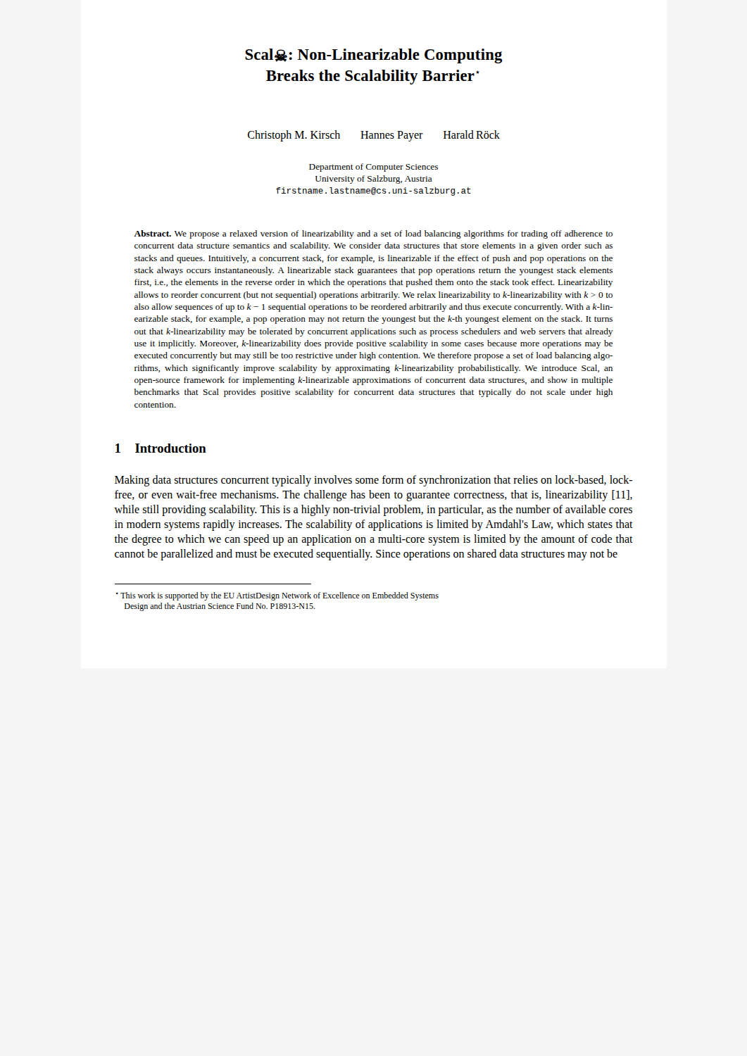Scal☠: Non-Linearizable Computing
Breaks the Scalability Barrier⋆
Christoph M. Kirsch Hannes Payer Harald Röck
Department of Computer Sciences
University of Salzburg, Austria
firstname.lastname@cs.uni-salzburg.at
Abstract. We propose a relaxed version of linearizability and a set of load balancing algorithms for trading off adherence to concurrent data structure semantics and scalability. We consider data structures that store elements in a given order such as stacks and queues. Intuitively, a concurrent stack, for example, is linearizable if the effect of push and pop operations on the stack always occurs instantaneously. A linearizable stack guarantees that pop operations return the youngest stack elements first, i.e., the elements in the reverse order in which the operations that pushed them onto the stack took effect. Linearizability allows to reorder concurrent (but not sequential) operations arbitrarily. We relax linearizability to k-linearizability with k > 0 to also allow sequences of up to k − 1 sequential operations to be reordered arbitrarily and thus execute concurrently. With a k-linearizable stack, for example, a pop operation may not return the youngest but the k-th youngest element on the stack. It turns out that k-linearizability may be tolerated by concurrent applications such as process schedulers and web servers that already use it implicitly. Moreover, k-linearizability does provide positive scalability in some cases because more operations may be executed concurrently but may still be too restrictive under high contention. We therefore propose a set of load balancing algorithms, which significantly improve scalability by approximating k-linearizability probabilistically. We introduce Scal, an open-source framework for implementing k-linearizable approximations of concurrent data structures, and show in multiple benchmarks that Scal provides positive scalability for concurrent data structures that typically do not scale under high contention.
1 Introduction
Making data structures concurrent typically involves some form of synchronization that relies on lock-based, lock-free, or even wait-free mechanisms. The challenge has been to guarantee correctness, that is, linearizability [11], while still providing scalability. This is a highly non-trivial problem, in particular, as the number of available cores in modern systems rapidly increases. The scalability of applications is limited by Amdahl's Law, which states that the degree to which we can speed up an application on a multi-core system is limited by the amount of code that cannot be parallelized and must be executed sequentially. Since operations on shared data structures may not be
⋆ This work is supported by the EU ArtistDesign Network of Excellence on Embedded Systems
Design and the Austrian Science Fund No. P18913-N15.